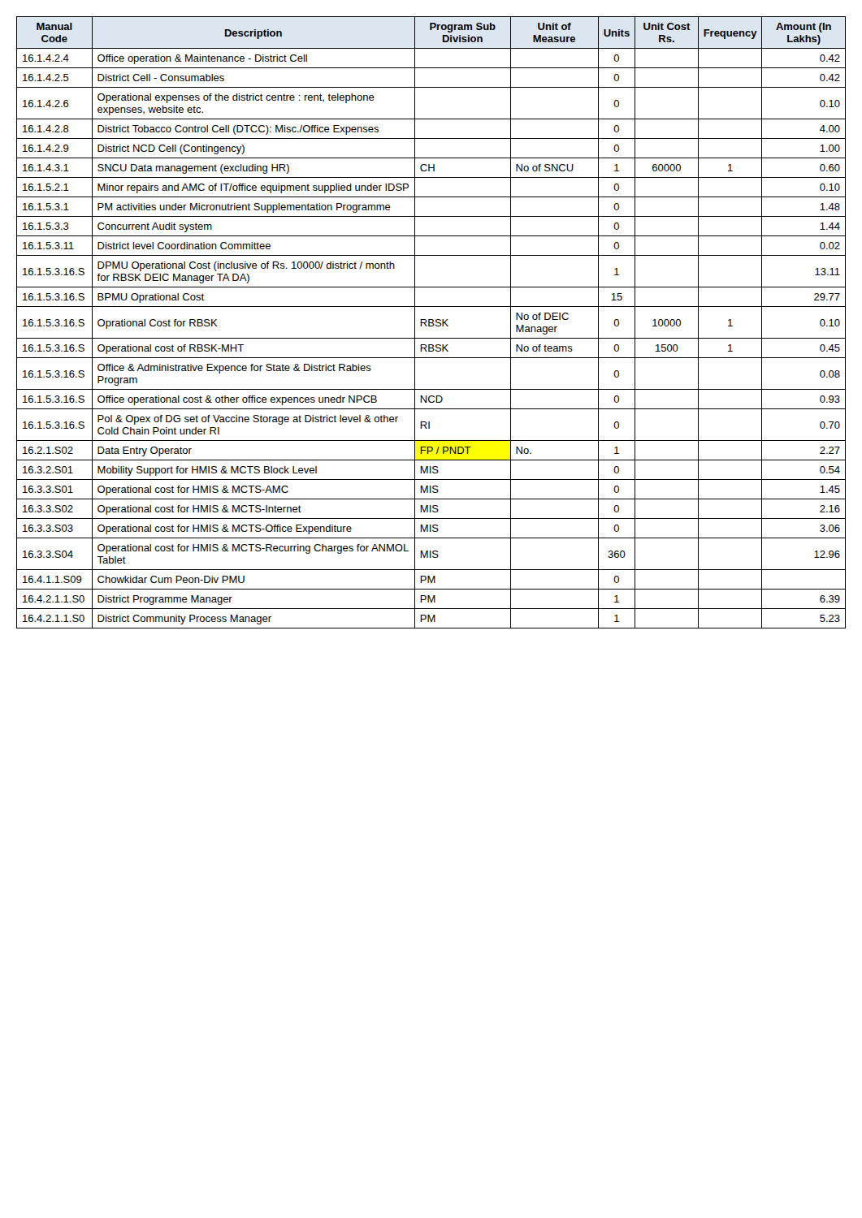| Manual Code | Description | Program Sub Division | Unit of Measure | Units | Unit Cost Rs. | Frequency | Amount (In Lakhs) |
| --- | --- | --- | --- | --- | --- | --- | --- |
| 16.1.4.2.4 | Office operation & Maintenance - District Cell | | | 0 | | | 0.42 |
| 16.1.4.2.5 | District Cell - Consumables | | | 0 | | | 0.42 |
| 16.1.4.2.6 | Operational expenses of the district centre : rent, telephone expenses, website etc. | | | 0 | | | 0.10 |
| 16.1.4.2.8 | District Tobacco Control Cell (DTCC): Misc./Office Expenses | | | 0 | | | 4.00 |
| 16.1.4.2.9 | District NCD Cell (Contingency) | | | 0 | | | 1.00 |
| 16.1.4.3.1 | SNCU Data management (excluding HR) | CH | No of SNCU | 1 | 60000 | 1 | 0.60 |
| 16.1.5.2.1 | Minor repairs and AMC of IT/office equipment supplied under IDSP | | | 0 | | | 0.10 |
| 16.1.5.3.1 | PM activities under Micronutrient Supplementation Programme | | | 0 | | | 1.48 |
| 16.1.5.3.3 | Concurrent Audit system | | | 0 | | | 1.44 |
| 16.1.5.3.11 | District level Coordination Committee | | | 0 | | | 0.02 |
| 16.1.5.3.16.S | DPMU Operational Cost (inclusive of Rs. 10000/ district / month for RBSK DEIC Manager TA DA) | | | 1 | | | 13.11 |
| 16.1.5.3.16.S | BPMU Oprational Cost | | | 15 | | | 29.77 |
| 16.1.5.3.16.S | Oprational Cost for RBSK | RBSK | No of DEIC Manager | 0 | 10000 | 1 | 0.10 |
| 16.1.5.3.16.S | Operational cost of RBSK-MHT | RBSK | No of teams | 0 | 1500 | 1 | 0.45 |
| 16.1.5.3.16.S | Office & Administrative Expence for State & District Rabies Program | | | 0 | | | 0.08 |
| 16.1.5.3.16.S | Office operational cost & other office expences unedr NPCB | NCD | | 0 | | | 0.93 |
| 16.1.5.3.16.S | Pol & Opex of DG set of Vaccine Storage at District level & other Cold Chain Point under RI | RI | | 0 | | | 0.70 |
| 16.2.1.S02 | Data Entry Operator | FP / PNDT | No. | 1 | | | 2.27 |
| 16.3.2.S01 | Mobility Support for HMIS & MCTS Block Level | MIS | | 0 | | | 0.54 |
| 16.3.3.S01 | Operational cost for HMIS & MCTS-AMC | MIS | | 0 | | | 1.45 |
| 16.3.3.S02 | Operational cost for HMIS & MCTS-Internet | MIS | | 0 | | | 2.16 |
| 16.3.3.S03 | Operational cost for HMIS & MCTS-Office Expenditure | MIS | | 0 | | | 3.06 |
| 16.3.3.S04 | Operational cost for HMIS & MCTS-Recurring Charges for ANMOL Tablet | MIS | | 360 | | | 12.96 |
| 16.4.1.1.S09 | Chowkidar Cum Peon-Div PMU | PM | | 0 | | | |
| 16.4.2.1.1.S0 | District Programme Manager | PM | | 1 | | | 6.39 |
| 16.4.2.1.1.S0 | District Community Process Manager | PM | | 1 | | | 5.23 |